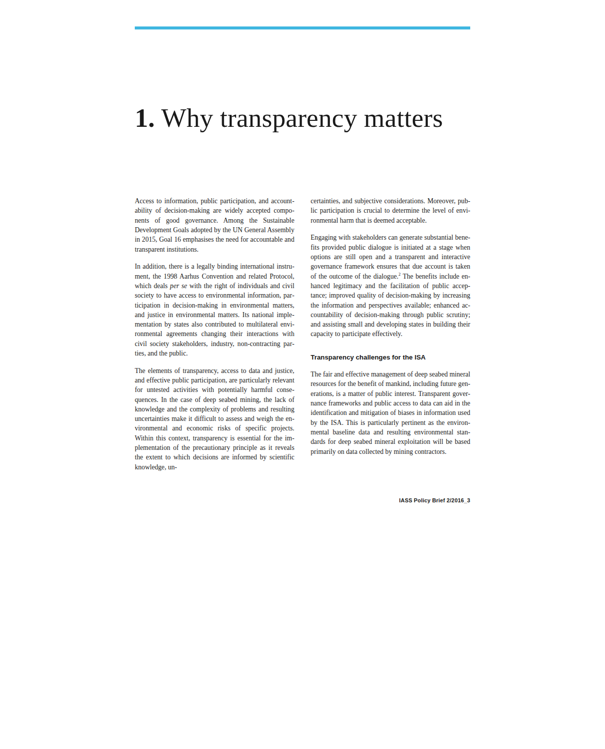1. Why transparency matters
Access to information, public participation, and accountability of decision-making are widely accepted components of good governance. Among the Sustainable Development Goals adopted by the UN General Assembly in 2015, Goal 16 emphasises the need for accountable and transparent institutions.
In addition, there is a legally binding international instrument, the 1998 Aarhus Convention and related Protocol, which deals per se with the right of individuals and civil society to have access to environmental information, participation in decision-making in environmental matters, and justice in environmental matters. Its national implementation by states also contributed to multilateral environmental agreements changing their interactions with civil society stakeholders, industry, non-contracting parties, and the public.
The elements of transparency, access to data and justice, and effective public participation, are particularly relevant for untested activities with potentially harmful consequences. In the case of deep seabed mining, the lack of knowledge and the complexity of problems and resulting uncertainties make it difficult to assess and weigh the environmental and economic risks of specific projects. Within this context, transparency is essential for the implementation of the precautionary principle as it reveals the extent to which decisions are informed by scientific knowledge, un-
certainties, and subjective considerations. Moreover, public participation is crucial to determine the level of environmental harm that is deemed acceptable.
Engaging with stakeholders can generate substantial benefits provided public dialogue is initiated at a stage when options are still open and a transparent and interactive governance framework ensures that due account is taken of the outcome of the dialogue.2 The benefits include enhanced legitimacy and the facilitation of public acceptance; improved quality of decision-making by increasing the information and perspectives available; enhanced accountability of decision-making through public scrutiny; and assisting small and developing states in building their capacity to participate effectively.
Transparency challenges for the ISA
The fair and effective management of deep seabed mineral resources for the benefit of mankind, including future generations, is a matter of public interest. Transparent governance frameworks and public access to data can aid in the identification and mitigation of biases in information used by the ISA. This is particularly pertinent as the environmental baseline data and resulting environmental standards for deep seabed mineral exploitation will be based primarily on data collected by mining contractors.
IASS Policy Brief 2/2016_3